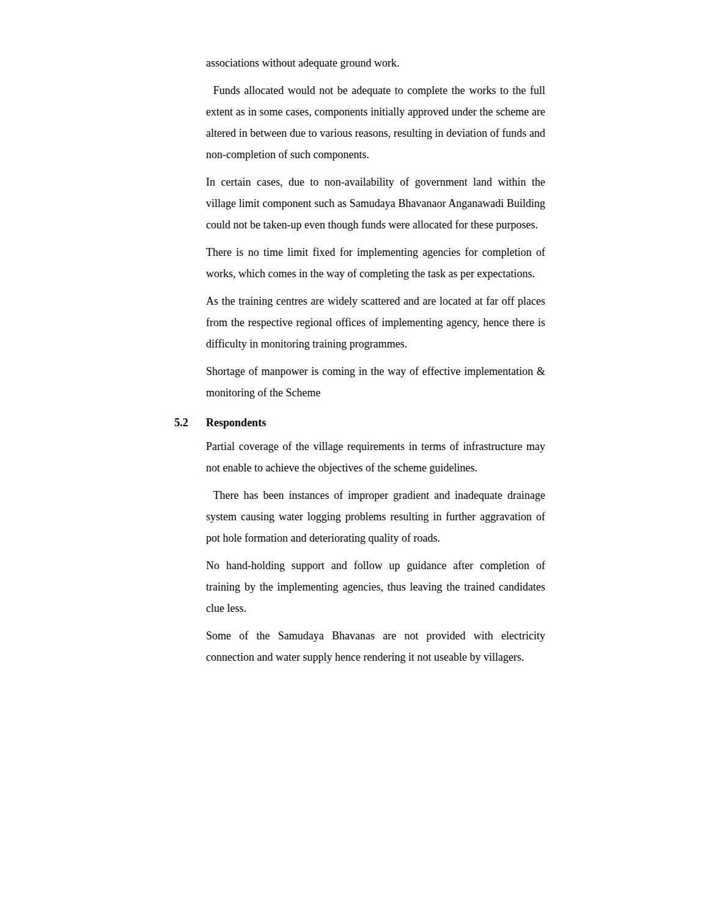associations without adequate ground work.
Funds allocated would not be adequate to complete the works to the full extent as in some cases, components initially approved under the scheme are altered in between due to various reasons, resulting in deviation of funds and non-completion of such components.
In certain cases, due to non-availability of government land within the village limit component such as Samudaya Bhavanaor Anganawadi Building could not be taken-up even though funds were allocated for these purposes.
There is no time limit fixed for implementing agencies for completion of works, which comes in the way of completing the task as per expectations.
As the training centres are widely scattered and are located at far off places from the respective regional offices of implementing agency, hence there is difficulty in monitoring training programmes.
Shortage of manpower is coming in the way of effective implementation & monitoring of the Scheme
5.2
Respondents
Partial coverage of the village requirements in terms of infrastructure may not enable to achieve the objectives of the scheme guidelines.
There has been instances of improper gradient and inadequate drainage system causing water logging problems resulting in further aggravation of pot hole formation and deteriorating quality of roads.
No hand-holding support and follow up guidance after completion of training by the implementing agencies, thus leaving the trained candidates clue less.
Some of the Samudaya Bhavanas are not provided with electricity connection and water supply hence rendering it not useable by villagers.